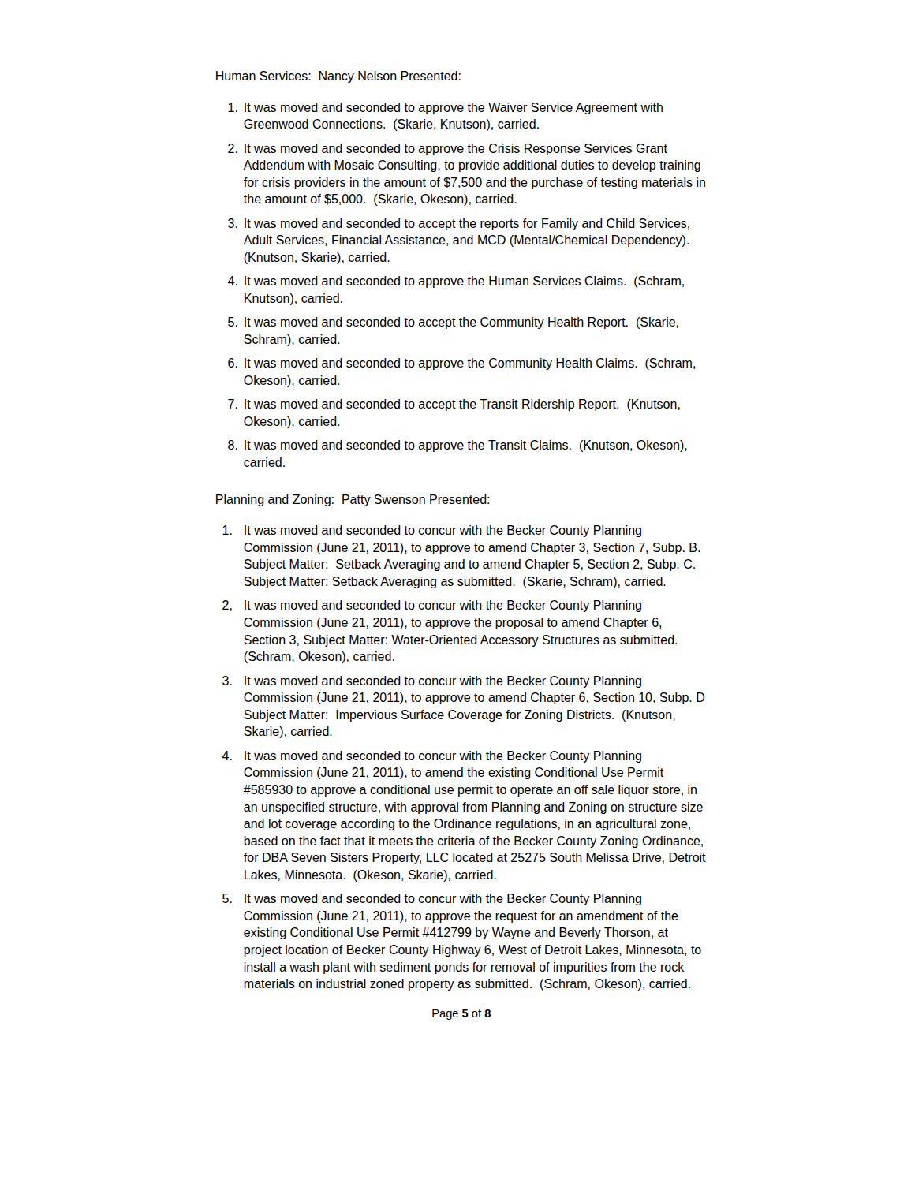Human Services: Nancy Nelson Presented:
It was moved and seconded to approve the Waiver Service Agreement with Greenwood Connections. (Skarie, Knutson), carried.
It was moved and seconded to approve the Crisis Response Services Grant Addendum with Mosaic Consulting, to provide additional duties to develop training for crisis providers in the amount of $7,500 and the purchase of testing materials in the amount of $5,000. (Skarie, Okeson), carried.
It was moved and seconded to accept the reports for Family and Child Services, Adult Services, Financial Assistance, and MCD (Mental/Chemical Dependency). (Knutson, Skarie), carried.
It was moved and seconded to approve the Human Services Claims. (Schram, Knutson), carried.
It was moved and seconded to accept the Community Health Report. (Skarie, Schram), carried.
It was moved and seconded to approve the Community Health Claims. (Schram, Okeson), carried.
It was moved and seconded to accept the Transit Ridership Report. (Knutson, Okeson), carried.
It was moved and seconded to approve the Transit Claims. (Knutson, Okeson), carried.
Planning and Zoning: Patty Swenson Presented:
1. It was moved and seconded to concur with the Becker County Planning Commission (June 21, 2011), to approve to amend Chapter 3, Section 7, Subp. B. Subject Matter: Setback Averaging and to amend Chapter 5, Section 2, Subp. C. Subject Matter: Setback Averaging as submitted. (Skarie, Schram), carried.
2, It was moved and seconded to concur with the Becker County Planning Commission (June 21, 2011), to approve the proposal to amend Chapter 6, Section 3, Subject Matter: Water-Oriented Accessory Structures as submitted. (Schram, Okeson), carried.
3. It was moved and seconded to concur with the Becker County Planning Commission (June 21, 2011), to approve to amend Chapter 6, Section 10, Subp. D Subject Matter: Impervious Surface Coverage for Zoning Districts. (Knutson, Skarie), carried.
4. It was moved and seconded to concur with the Becker County Planning Commission (June 21, 2011), to amend the existing Conditional Use Permit #585930 to approve a conditional use permit to operate an off sale liquor store, in an unspecified structure, with approval from Planning and Zoning on structure size and lot coverage according to the Ordinance regulations, in an agricultural zone, based on the fact that it meets the criteria of the Becker County Zoning Ordinance, for DBA Seven Sisters Property, LLC located at 25275 South Melissa Drive, Detroit Lakes, Minnesota. (Okeson, Skarie), carried.
5. It was moved and seconded to concur with the Becker County Planning Commission (June 21, 2011), to approve the request for an amendment of the existing Conditional Use Permit #412799 by Wayne and Beverly Thorson, at project location of Becker County Highway 6, West of Detroit Lakes, Minnesota, to install a wash plant with sediment ponds for removal of impurities from the rock materials on industrial zoned property as submitted. (Schram, Okeson), carried.
Page 5 of 8